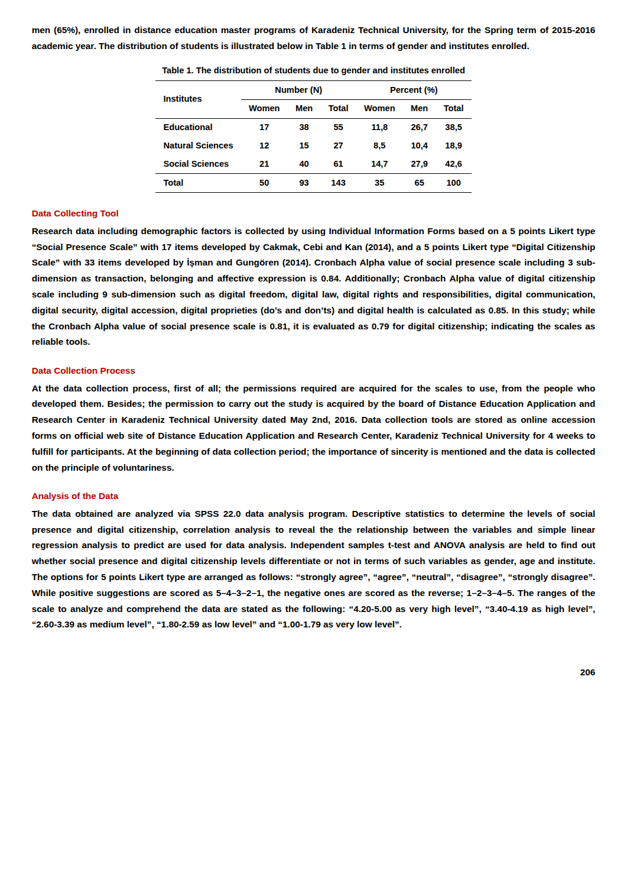men (65%), enrolled in distance education master programs of Karadeniz Technical University, for the Spring term of 2015-2016 academic year. The distribution of students is illustrated below in Table 1 in terms of gender and institutes enrolled.
Table 1. The distribution of students due to gender and institutes enrolled
| Institutes | Number (N) | Percent (%) |
| --- | --- | --- |
| Women | Men | Total | Women | Men | Total |
| Educational | 17 | 38 | 55 | 11,8 | 26,7 | 38,5 |
| Natural Sciences | 12 | 15 | 27 | 8,5 | 10,4 | 18,9 |
| Social Sciences | 21 | 40 | 61 | 14,7 | 27,9 | 42,6 |
| Total | 50 | 93 | 143 | 35 | 65 | 100 |
Data Collecting Tool
Research data including demographic factors is collected by using Individual Information Forms based on a 5 points Likert type “Social Presence Scale” with 17 items developed by Cakmak, Cebi and Kan (2014), and a 5 points Likert type “Digital Citizenship Scale” with 33 items developed by İşman and Gungören (2014). Cronbach Alpha value of social presence scale including 3 sub-dimension as transaction, belonging and affective expression is 0.84. Additionally; Cronbach Alpha value of digital citizenship scale including 9 sub-dimension such as digital freedom, digital law, digital rights and responsibilities, digital communication, digital security, digital accession, digital proprieties (do’s and don’ts) and digital health is calculated as 0.85. In this study; while the Cronbach Alpha value of social presence scale is 0.81, it is evaluated as 0.79 for digital citizenship; indicating the scales as reliable tools.
Data Collection Process
At the data collection process, first of all; the permissions required are acquired for the scales to use, from the people who developed them. Besides; the permission to carry out the study is acquired by the board of Distance Education Application and Research Center in Karadeniz Technical University dated May 2nd, 2016. Data collection tools are stored as online accession forms on official web site of Distance Education Application and Research Center, Karadeniz Technical University for 4 weeks to fulfill for participants. At the beginning of data collection period; the importance of sincerity is mentioned and the data is collected on the principle of voluntariness.
Analysis of the Data
The data obtained are analyzed via SPSS 22.0 data analysis program. Descriptive statistics to determine the levels of social presence and digital citizenship, correlation analysis to reveal the the relationship between the variables and simple linear regression analysis to predict are used for data analysis. Independent samples t-test and ANOVA analysis are held to find out whether social presence and digital citizenship levels differentiate or not in terms of such variables as gender, age and institute. The options for 5 points Likert type are arranged as follows: “strongly agree”, “agree”, “neutral”, “disagree”, “strongly disagree”. While positive suggestions are scored as 5–4–3–2–1, the negative ones are scored as the reverse; 1–2–3–4–5. The ranges of the scale to analyze and comprehend the data are stated as the following: “4.20-5.00 as very high level”, “3.40-4.19 as high level”, “2.60-3.39 as medium level”, “1.80-2.59 as low level” and “1.00-1.79 as very low level”.
206